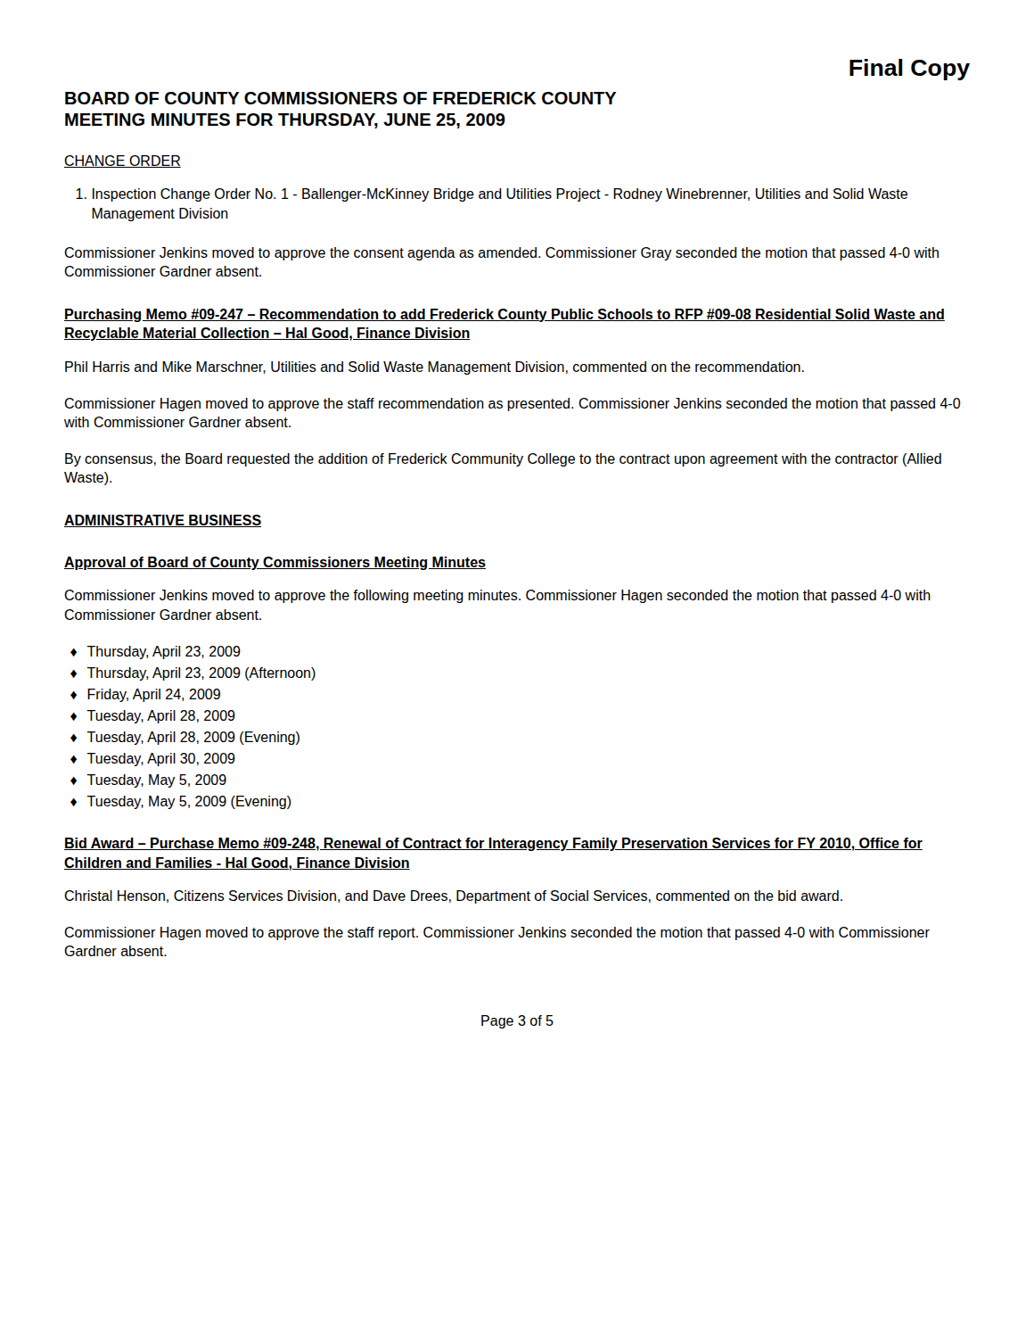Final Copy
BOARD OF COUNTY COMMISSIONERS OF FREDERICK COUNTY
MEETING MINUTES FOR THURSDAY, JUNE 25, 2009
CHANGE ORDER
Inspection Change Order No. 1 - Ballenger-McKinney Bridge and Utilities Project - Rodney Winebrenner, Utilities and Solid Waste Management Division
Commissioner Jenkins moved to approve the consent agenda as amended. Commissioner Gray seconded the motion that passed 4-0 with Commissioner Gardner absent.
Purchasing Memo #09-247 – Recommendation to add Frederick County Public Schools to RFP #09-08 Residential Solid Waste and Recyclable Material Collection – Hal Good, Finance Division
Phil Harris and Mike Marschner, Utilities and Solid Waste Management Division, commented on the recommendation.
Commissioner Hagen moved to approve the staff recommendation as presented. Commissioner Jenkins seconded the motion that passed 4-0 with Commissioner Gardner absent.
By consensus, the Board requested the addition of Frederick Community College to the contract upon agreement with the contractor (Allied Waste).
ADMINISTRATIVE BUSINESS
Approval of Board of County Commissioners Meeting Minutes
Commissioner Jenkins moved to approve the following meeting minutes. Commissioner Hagen seconded the motion that passed 4-0 with Commissioner Gardner absent.
Thursday, April 23, 2009
Thursday, April 23, 2009 (Afternoon)
Friday, April 24, 2009
Tuesday, April 28, 2009
Tuesday, April 28, 2009 (Evening)
Tuesday, April 30, 2009
Tuesday, May 5, 2009
Tuesday, May 5, 2009 (Evening)
Bid Award – Purchase Memo #09-248, Renewal of Contract for Interagency Family Preservation Services for FY 2010, Office for Children and Families - Hal Good, Finance Division
Christal Henson, Citizens Services Division, and Dave Drees, Department of Social Services, commented on the bid award.
Commissioner Hagen moved to approve the staff report. Commissioner Jenkins seconded the motion that passed 4-0 with Commissioner Gardner absent.
Page 3 of 5